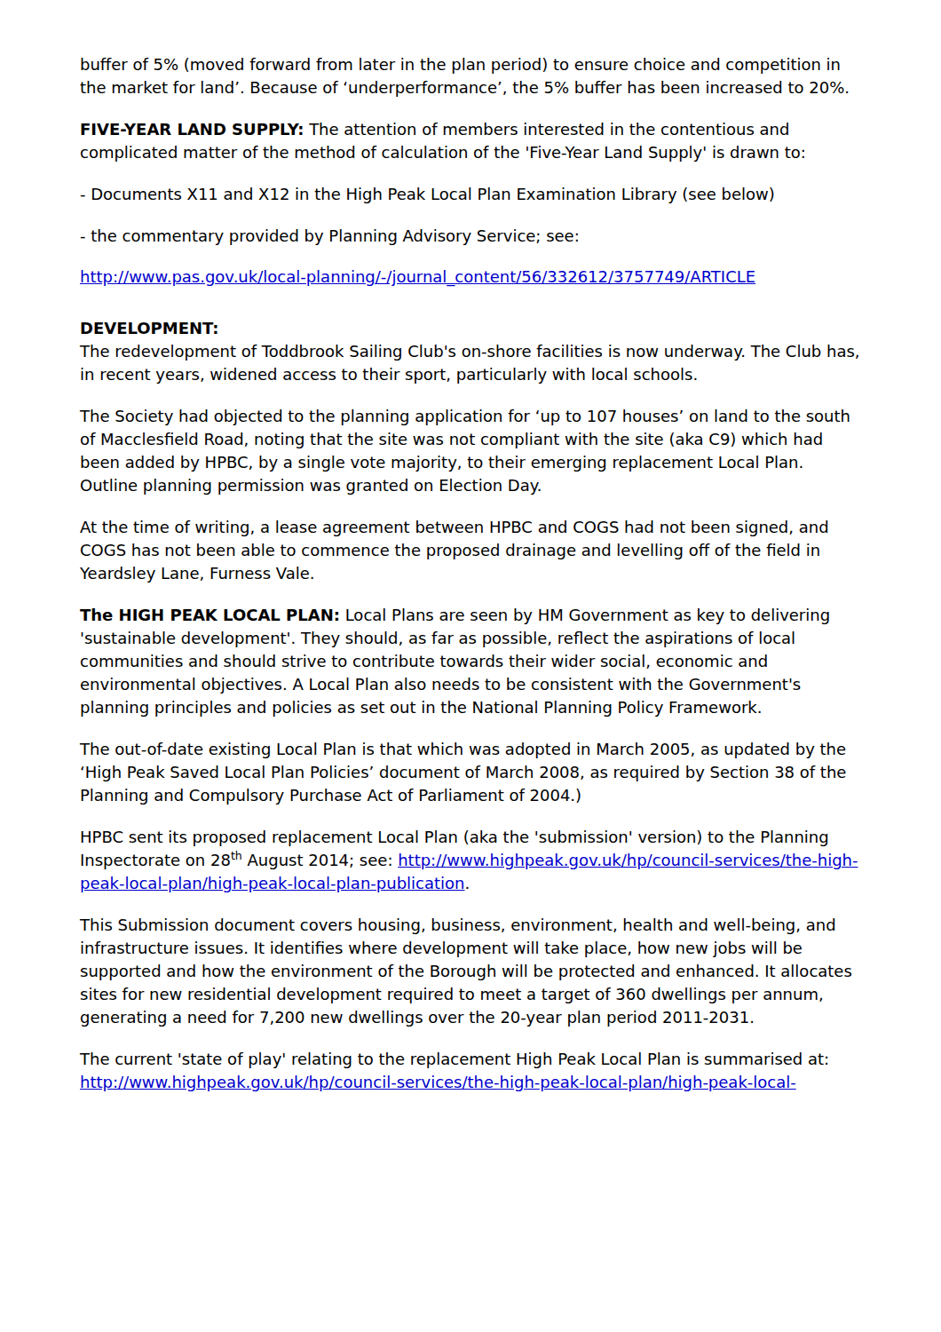buffer of 5% (moved forward from later in the plan period) to ensure choice and competition in the market for land’. Because of ‘underperformance’, the 5% buffer has been increased to 20%.
FIVE-YEAR LAND SUPPLY: The attention of members interested in the contentious and complicated matter of the method of calculation of the 'Five-Year Land Supply' is drawn to:
- Documents X11 and X12 in the High Peak Local Plan Examination Library (see below)
- the commentary provided by Planning Advisory Service; see:
http://www.pas.gov.uk/local-planning/-/journal_content/56/332612/3757749/ARTICLE
DEVELOPMENT:
The redevelopment of Toddbrook Sailing Club's on-shore facilities is now underway. The Club has, in recent years, widened access to their sport, particularly with local schools.
The Society had objected to the planning application for ‘up to 107 houses’ on land to the south of Macclesfield Road, noting that the site was not compliant with the site (aka C9) which had been added by HPBC, by a single vote majority, to their emerging replacement Local Plan. Outline planning permission was granted on Election Day.
At the time of writing, a lease agreement between HPBC and COGS had not been signed, and COGS has not been able to commence the proposed drainage and levelling off of the field in Yeardsley Lane, Furness Vale.
The HIGH PEAK LOCAL PLAN: Local Plans are seen by HM Government as key to delivering 'sustainable development'. They should, as far as possible, reflect the aspirations of local communities and should strive to contribute towards their wider social, economic and environmental objectives. A Local Plan also needs to be consistent with the Government's planning principles and policies as set out in the National Planning Policy Framework.
The out-of-date existing Local Plan is that which was adopted in March 2005, as updated by the ‘High Peak Saved Local Plan Policies’ document of March 2008, as required by Section 38 of the Planning and Compulsory Purchase Act of Parliament of 2004.)
HPBC sent its proposed replacement Local Plan (aka the 'submission' version) to the Planning Inspectorate on 28th August 2014; see: http://www.highpeak.gov.uk/hp/council-services/the-high-peak-local-plan/high-peak-local-plan-publication.
This Submission document covers housing, business, environment, health and well-being, and infrastructure issues. It identifies where development will take place, how new jobs will be supported and how the environment of the Borough will be protected and enhanced. It allocates sites for new residential development required to meet a target of 360 dwellings per annum, generating a need for 7,200 new dwellings over the 20-year plan period 2011-2031.
The current 'state of play' relating to the replacement High Peak Local Plan is summarised at:
http://www.highpeak.gov.uk/hp/council-services/the-high-peak-local-plan/high-peak-local-